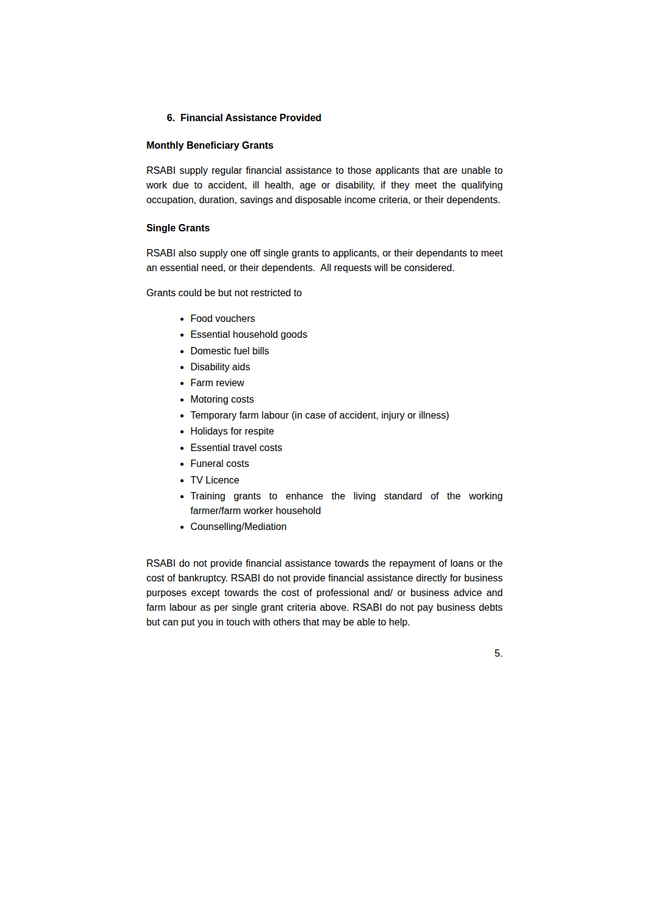6. Financial Assistance Provided
Monthly Beneficiary Grants
RSABI supply regular financial assistance to those applicants that are unable to work due to accident, ill health, age or disability, if they meet the qualifying occupation, duration, savings and disposable income criteria, or their dependents.
Single Grants
RSABI also supply one off single grants to applicants, or their dependants to meet an essential need, or their dependents. All requests will be considered.
Grants could be but not restricted to
Food vouchers
Essential household goods
Domestic fuel bills
Disability aids
Farm review
Motoring costs
Temporary farm labour (in case of accident, injury or illness)
Holidays for respite
Essential travel costs
Funeral costs
TV Licence
Training grants to enhance the living standard of the working farmer/farm worker household
Counselling/Mediation
RSABI do not provide financial assistance towards the repayment of loans or the cost of bankruptcy. RSABI do not provide financial assistance directly for business purposes except towards the cost of professional and/ or business advice and farm labour as per single grant criteria above. RSABI do not pay business debts but can put you in touch with others that may be able to help.
5.